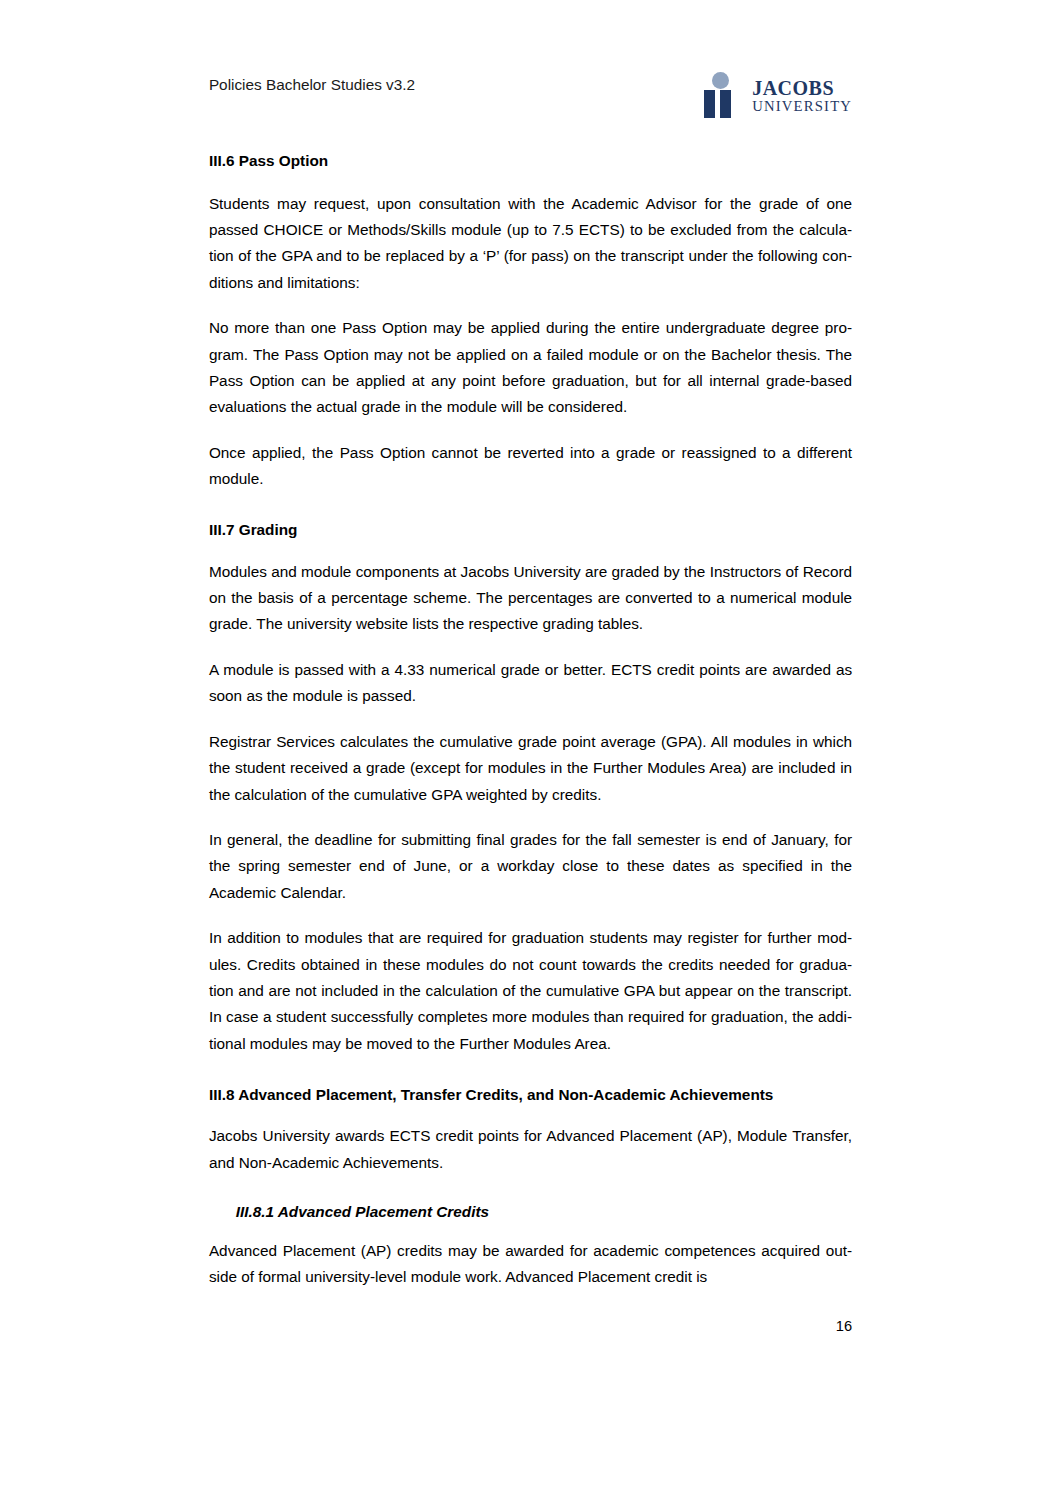Policies Bachelor Studies v3.2
JACOBS
UNIVERSITY
III.6 Pass Option
Students may request, upon consultation with the Academic Advisor for the grade of one passed CHOICE or Methods/Skills module (up to 7.5 ECTS) to be excluded from the calculation of the GPA and to be replaced by a ‘P’ (for pass) on the transcript under the following conditions and limitations:
No more than one Pass Option may be applied during the entire undergraduate degree program. The Pass Option may not be applied on a failed module or on the Bachelor thesis. The Pass Option can be applied at any point before graduation, but for all internal grade-based evaluations the actual grade in the module will be considered.
Once applied, the Pass Option cannot be reverted into a grade or reassigned to a different module.
III.7 Grading
Modules and module components at Jacobs University are graded by the Instructors of Record on the basis of a percentage scheme. The percentages are converted to a numerical module grade. The university website lists the respective grading tables.
A module is passed with a 4.33 numerical grade or better. ECTS credit points are awarded as soon as the module is passed.
Registrar Services calculates the cumulative grade point average (GPA). All modules in which the student received a grade (except for modules in the Further Modules Area) are included in the calculation of the cumulative GPA weighted by credits.
In general, the deadline for submitting final grades for the fall semester is end of January, for the spring semester end of June, or a workday close to these dates as specified in the Academic Calendar.
In addition to modules that are required for graduation students may register for further modules. Credits obtained in these modules do not count towards the credits needed for graduation and are not included in the calculation of the cumulative GPA but appear on the transcript. In case a student successfully completes more modules than required for graduation, the additional modules may be moved to the Further Modules Area.
III.8 Advanced Placement, Transfer Credits, and Non-Academic Achievements
Jacobs University awards ECTS credit points for Advanced Placement (AP), Module Transfer, and Non-Academic Achievements.
III.8.1 Advanced Placement Credits
Advanced Placement (AP) credits may be awarded for academic competences acquired outside of formal university-level module work. Advanced Placement credit is
16